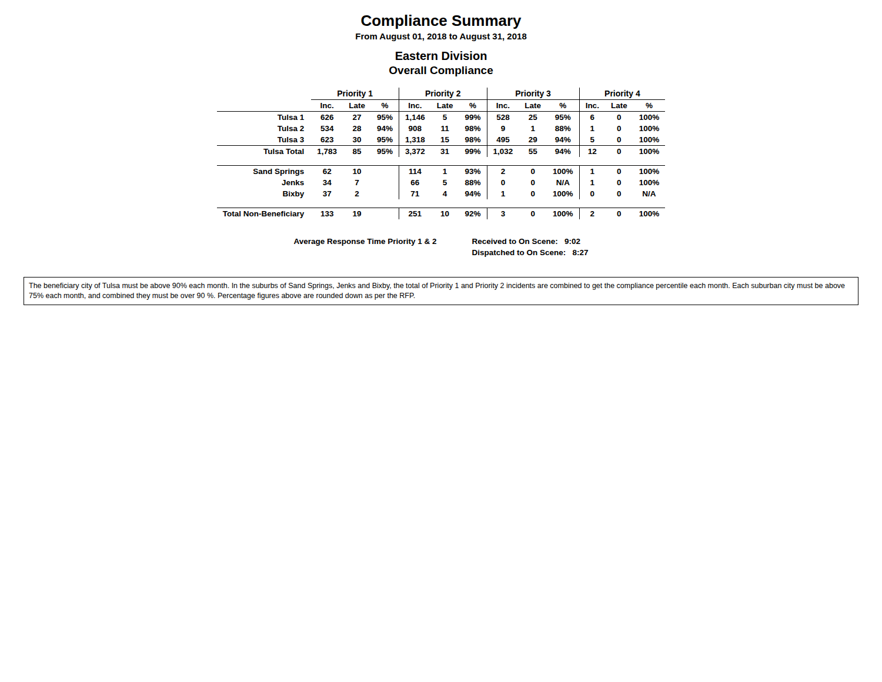Compliance Summary
From August 01, 2018 to August 31, 2018
Eastern Division
Overall Compliance
| | Priority 1 | Priority 2 | Priority 3 | Priority 4 |
| | Inc. | Late | % | Inc. | Late | % | Inc. | Late | % | Inc. | Late | % |
| Tulsa 1 | 626 | 27 | 95% | 1,146 | 5 | 99% | 528 | 25 | 95% | 6 | 0 | 100% |
| Tulsa 2 | 534 | 28 | 94% | 908 | 11 | 98% | 9 | 1 | 88% | 1 | 0 | 100% |
| Tulsa 3 | 623 | 30 | 95% | 1,318 | 15 | 98% | 495 | 29 | 94% | 5 | 0 | 100% |
| Tulsa Total | 1,783 | 85 | 95% | 3,372 | 31 | 99% | 1,032 | 55 | 94% | 12 | 0 | 100% |
| Sand Springs | 62 | 10 | | 114 | 1 | 93% | 2 | 0 | 100% | 1 | 0 | 100% |
| Jenks | 34 | 7 | | 66 | 5 | 88% | 0 | 0 | N/A | 1 | 0 | 100% |
| Bixby | 37 | 2 | | 71 | 4 | 94% | 1 | 0 | 100% | 0 | 0 | N/A |
| Total Non-Beneficiary | 133 | 19 | | 251 | 10 | 92% | 3 | 0 | 100% | 2 | 0 | 100% |
Average Response Time Priority 1 & 2
Received to On Scene: 9:02
Dispatched to On Scene: 8:27
The beneficiary city of Tulsa must be above 90% each month. In the suburbs of Sand Springs, Jenks and Bixby, the total of Priority 1 and Priority 2 incidents are combined to get the compliance percentile each month. Each suburban city must be above 75% each month, and combined they must be over 90 %. Percentage figures above are rounded down as per the RFP.